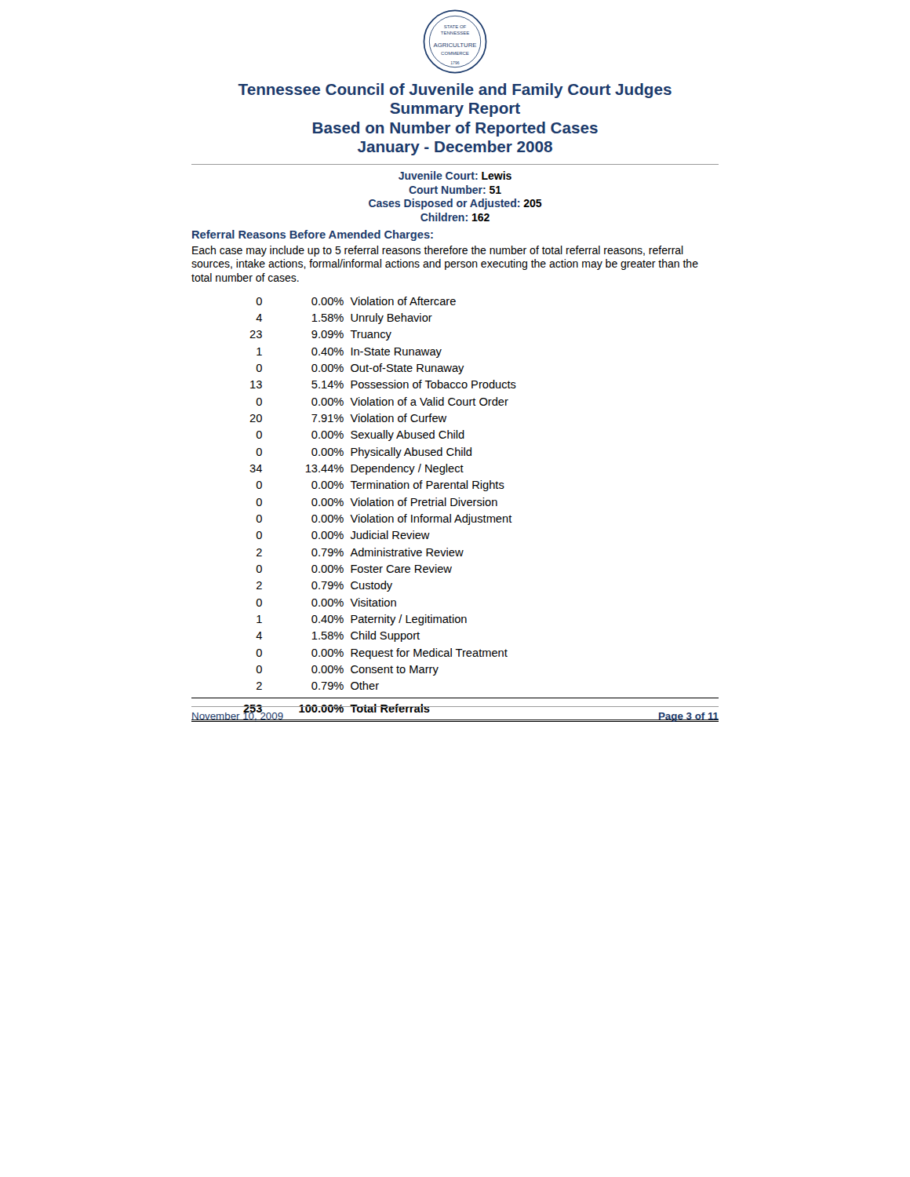STATE OF TENNESSEE AGRICULTURE COMMERCE 1796
Tennessee Council of Juvenile and Family Court Judges
Summary Report
Based on Number of Reported Cases
January - December 2008
Juvenile Court: Lewis
Court Number: 51
Cases Disposed or Adjusted: 205
Children: 162
Referral Reasons Before Amended Charges:
Each case may include up to 5 referral reasons therefore the number of total referral reasons, referral sources, intake actions, formal/informal actions and person executing the action may be greater than the total number of cases.
| 0 | 0.00% | Violation of Aftercare |
| 4 | 1.58% | Unruly Behavior |
| 23 | 9.09% | Truancy |
| 1 | 0.40% | In-State Runaway |
| 0 | 0.00% | Out-of-State Runaway |
| 13 | 5.14% | Possession of Tobacco Products |
| 0 | 0.00% | Violation of a Valid Court Order |
| 20 | 7.91% | Violation of Curfew |
| 0 | 0.00% | Sexually Abused Child |
| 0 | 0.00% | Physically Abused Child |
| 34 | 13.44% | Dependency / Neglect |
| 0 | 0.00% | Termination of Parental Rights |
| 0 | 0.00% | Violation of Pretrial Diversion |
| 0 | 0.00% | Violation of Informal Adjustment |
| 0 | 0.00% | Judicial Review |
| 2 | 0.79% | Administrative Review |
| 0 | 0.00% | Foster Care Review |
| 2 | 0.79% | Custody |
| 0 | 0.00% | Visitation |
| 1 | 0.40% | Paternity / Legitimation |
| 4 | 1.58% | Child Support |
| 0 | 0.00% | Request for Medical Treatment |
| 0 | 0.00% | Consent to Marry |
| 2 | 0.79% | Other |
| 253 | 100.00% | Total Referrals |
November 10, 2009
Page 3 of 11